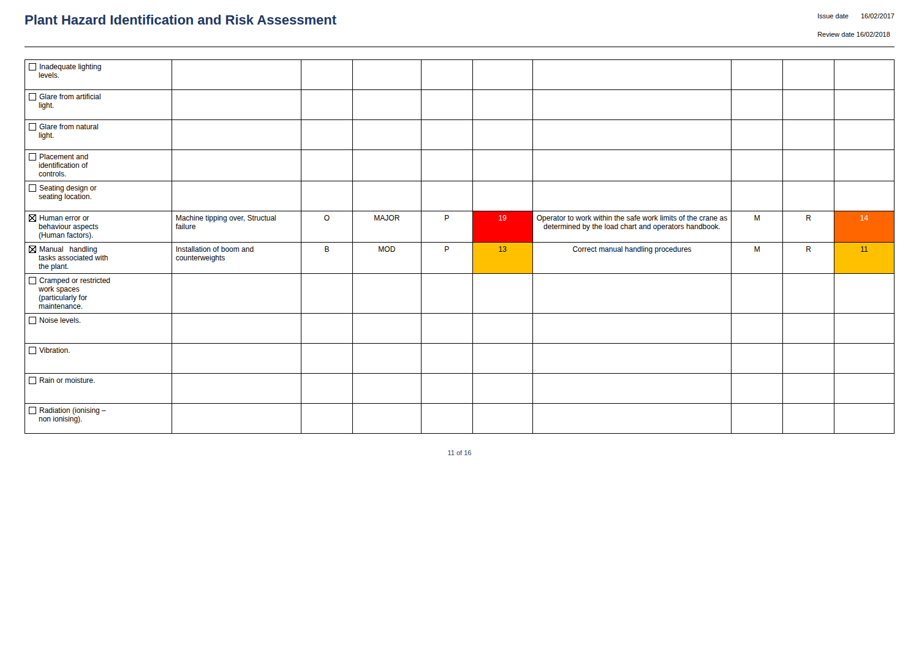Plant Hazard Identification and Risk Assessment
Issue date 16/02/2017
Review date 16/02/2018
| Inadequate lighting levels. | | | | | | | | | |
| Glare from artificial light. | | | | | | | | | |
| Glare from natural light. | | | | | | | | | |
| Placement and identification of controls. | | | | | | | | | |
| Seating design or seating location. | | | | | | | | | |
| Human error or behaviour aspects (Human factors). | Machine tipping over, Structual failure | O | MAJOR | P | 19 | Operator to work within the safe work limits of the crane as determined by the load chart and operators handbook. | M | R | 14 |
| Manual handling tasks associated with the plant. | Installation of boom and counterweights | B | MOD | P | 13 | Correct manual handling procedures | M | R | 11 |
| Cramped or restricted work spaces (particularly for maintenance. | | | | | | | | | |
| Noise levels. | | | | | | | | | |
| Vibration. | | | | | | | | | |
| Rain or moisture. | | | | | | | | | |
| Radiation (ionising – non ionising). | | | | | | | | | |
11 of 16